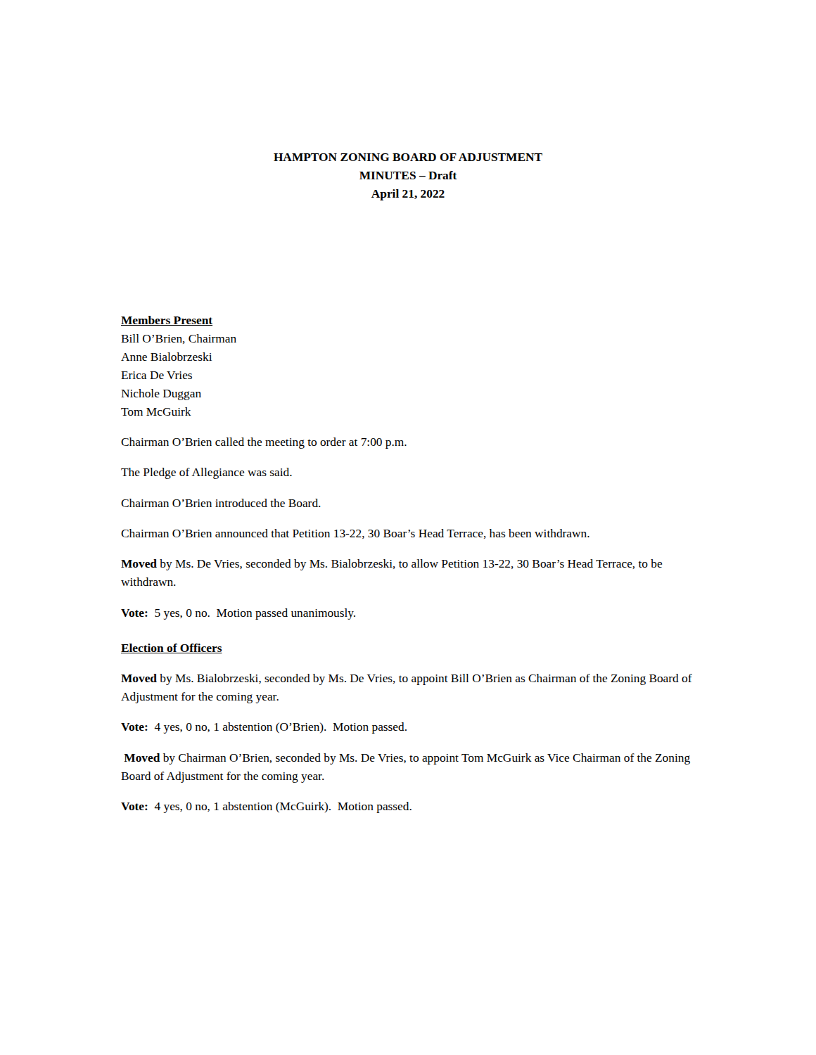HAMPTON ZONING BOARD OF ADJUSTMENT MINUTES – Draft April 21, 2022
Members Present
Bill O’Brien, Chairman
Anne Bialobrzeski
Erica De Vries
Nichole Duggan
Tom McGuirk
Chairman O’Brien called the meeting to order at 7:00 p.m.
The Pledge of Allegiance was said.
Chairman O’Brien introduced the Board.
Chairman O’Brien announced that Petition 13-22, 30 Boar’s Head Terrace, has been withdrawn.
Moved by Ms. De Vries, seconded by Ms. Bialobrzeski, to allow Petition 13-22, 30 Boar’s Head Terrace, to be withdrawn.
Vote: 5 yes, 0 no. Motion passed unanimously.
Election of Officers
Moved by Ms. Bialobrzeski, seconded by Ms. De Vries, to appoint Bill O’Brien as Chairman of the Zoning Board of Adjustment for the coming year.
Vote: 4 yes, 0 no, 1 abstention (O’Brien). Motion passed.
Moved by Chairman O’Brien, seconded by Ms. De Vries, to appoint Tom McGuirk as Vice Chairman of the Zoning Board of Adjustment for the coming year.
Vote: 4 yes, 0 no, 1 abstention (McGuirk). Motion passed.